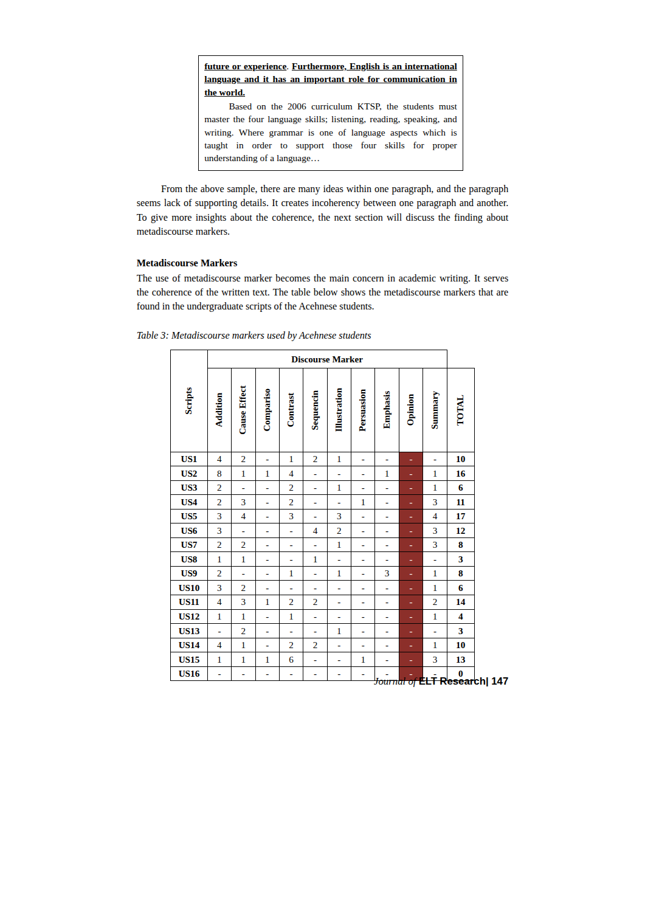future or experience. Furthermore, English is an international language and it has an important role for communication in the world.
Based on the 2006 curriculum KTSP, the students must master the four language skills; listening, reading, speaking, and writing. Where grammar is one of language aspects which is taught in order to support those four skills for proper understanding of a language…
From the above sample, there are many ideas within one paragraph, and the paragraph seems lack of supporting details. It creates incoherency between one paragraph and another. To give more insights about the coherence, the next section will discuss the finding about metadiscourse markers.
Metadiscourse Markers
The use of metadiscourse marker becomes the main concern in academic writing. It serves the coherence of the written text. The table below shows the metadiscourse markers that are found in the undergraduate scripts of the Acehnese students.
Table 3: Metadiscourse markers used by Acehnese students
| Scripts | Discourse Marker |
| --- | --- |
| Addition | Cause Effect | Compariso | Contrast | Sequencin | Illustration | Persuasion | Emphasis | Opinion | Summary | TOTAL |
| US1 | 4 | 2 | - | 1 | 2 | 1 | - | - | - | - | 10 |
| US2 | 8 | 1 | 1 | 4 | - | - | - | 1 | - | 1 | 16 |
| US3 | 2 | - | - | 2 | - | 1 | - | - | - | 1 | 6 |
| US4 | 2 | 3 | - | 2 | - | - | 1 | - | - | 3 | 11 |
| US5 | 3 | 4 | - | 3 | - | 3 | - | - | - | 4 | 17 |
| US6 | 3 | - | - | - | 4 | 2 | - | - | - | 3 | 12 |
| US7 | 2 | 2 | - | - | - | 1 | - | - | - | 3 | 8 |
| US8 | 1 | 1 | - | - | 1 | - | - | - | - | - | 3 |
| US9 | 2 | - | - | 1 | - | 1 | - | 3 | - | 1 | 8 |
| US10 | 3 | 2 | - | - | - | - | - | - | - | 1 | 6 |
| US11 | 4 | 3 | 1 | 2 | 2 | - | - | - | - | 2 | 14 |
| US12 | 1 | 1 | - | 1 | - | - | - | - | - | 1 | 4 |
| US13 | - | 2 | - | - | - | 1 | - | - | - | - | 3 |
| US14 | 4 | 1 | - | 2 | 2 | - | - | - | - | 1 | 10 |
| US15 | 1 | 1 | 1 | 6 | - | - | 1 | - | - | 3 | 13 |
| US16 | - | - | - | - | - | - | - | - | - | - | 0 |
Journal of ELT Research| 147